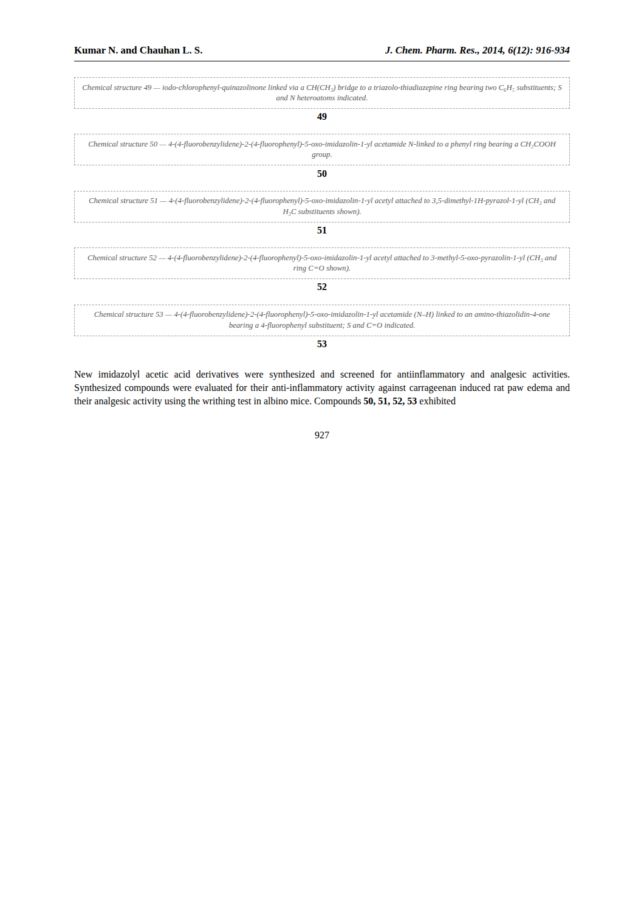Kumar N. and Chauhan L. S. J. Chem. Pharm. Res., 2014, 6(12): 916-934
Chemical structure 49 — iodo-chlorophenyl-quinazolinone linked via a CH(CH₃) bridge to a triazolo-thiadiazepine ring bearing two C₆H₅ substituents; S and N heteroatoms indicated.
49
Chemical structure 50 — 4-(4-fluorobenzylidene)-2-(4-fluorophenyl)-5-oxo-imidazolin-1-yl acetamide N-linked to a phenyl ring bearing a CH₂COOH group.
50
Chemical structure 51 — 4-(4-fluorobenzylidene)-2-(4-fluorophenyl)-5-oxo-imidazolin-1-yl acetyl attached to 3,5-dimethyl-1H-pyrazol-1-yl (CH₃ and H₃C substituents shown).
51
Chemical structure 52 — 4-(4-fluorobenzylidene)-2-(4-fluorophenyl)-5-oxo-imidazolin-1-yl acetyl attached to 3-methyl-5-oxo-pyrazolin-1-yl (CH₃ and ring C=O shown).
52
Chemical structure 53 — 4-(4-fluorobenzylidene)-2-(4-fluorophenyl)-5-oxo-imidazolin-1-yl acetamide (N–H) linked to an amino-thiazolidin-4-one bearing a 4-fluorophenyl substituent; S and C=O indicated.
53
New imidazolyl acetic acid derivatives were synthesized and screened for antiinflammatory and analgesic activities. Synthesized compounds were evaluated for their anti-inflammatory activity against carrageenan induced rat paw edema and their analgesic activity using the writhing test in albino mice. Compounds 50, 51, 52, 53 exhibited
927